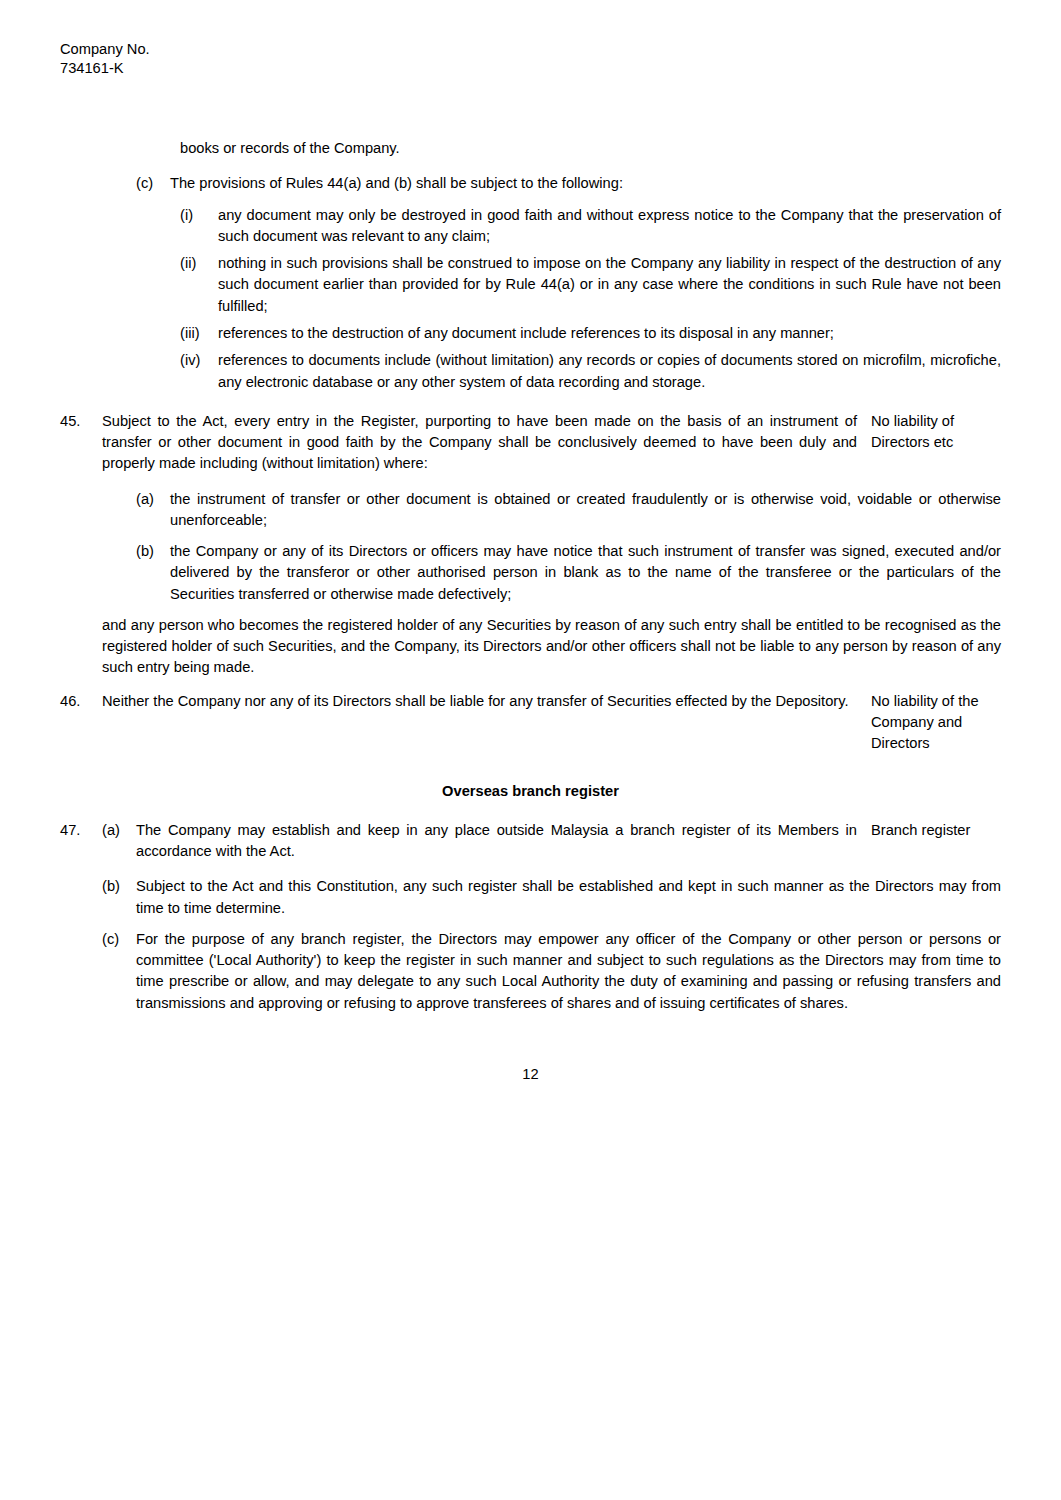Company No.
734161-K
books or records of the Company.
(c)
The provisions of Rules 44(a) and (b) shall be subject to the following:
(i)
any document may only be destroyed in good faith and without express notice to the Company that the preservation of such document was relevant to any claim;
(ii)
nothing in such provisions shall be construed to impose on the Company any liability in respect of the destruction of any such document earlier than provided for by Rule 44(a) or in any case where the conditions in such Rule have not been fulfilled;
(iii)
references to the destruction of any document include references to its disposal in any manner;
(iv)
references to documents include (without limitation) any records or copies of documents stored on microfilm, microfiche, any electronic database or any other system of data recording and storage.
45.
Subject to the Act, every entry in the Register, purporting to have been made on the basis of an instrument of transfer or other document in good faith by the Company shall be conclusively deemed to have been duly and properly made including (without limitation) where:
No liability of Directors etc
(a)
the instrument of transfer or other document is obtained or created fraudulently or is otherwise void, voidable or otherwise unenforceable;
(b)
the Company or any of its Directors or officers may have notice that such instrument of transfer was signed, executed and/or delivered by the transferor or other authorised person in blank as to the name of the transferee or the particulars of the Securities transferred or otherwise made defectively;
and any person who becomes the registered holder of any Securities by reason of any such entry shall be entitled to be recognised as the registered holder of such Securities, and the Company, its Directors and/or other officers shall not be liable to any person by reason of any such entry being made.
46.
Neither the Company nor any of its Directors shall be liable for any transfer of Securities effected by the Depository.
No liability of the Company and Directors
Overseas branch register
47.
(a)
The Company may establish and keep in any place outside Malaysia a branch register of its Members in accordance with the Act.
Branch register
(b)
Subject to the Act and this Constitution, any such register shall be established and kept in such manner as the Directors may from time to time determine.
(c)
For the purpose of any branch register, the Directors may empower any officer of the Company or other person or persons or committee ('Local Authority') to keep the register in such manner and subject to such regulations as the Directors may from time to time prescribe or allow, and may delegate to any such Local Authority the duty of examining and passing or refusing transfers and transmissions and approving or refusing to approve transferees of shares and of issuing certificates of shares.
12